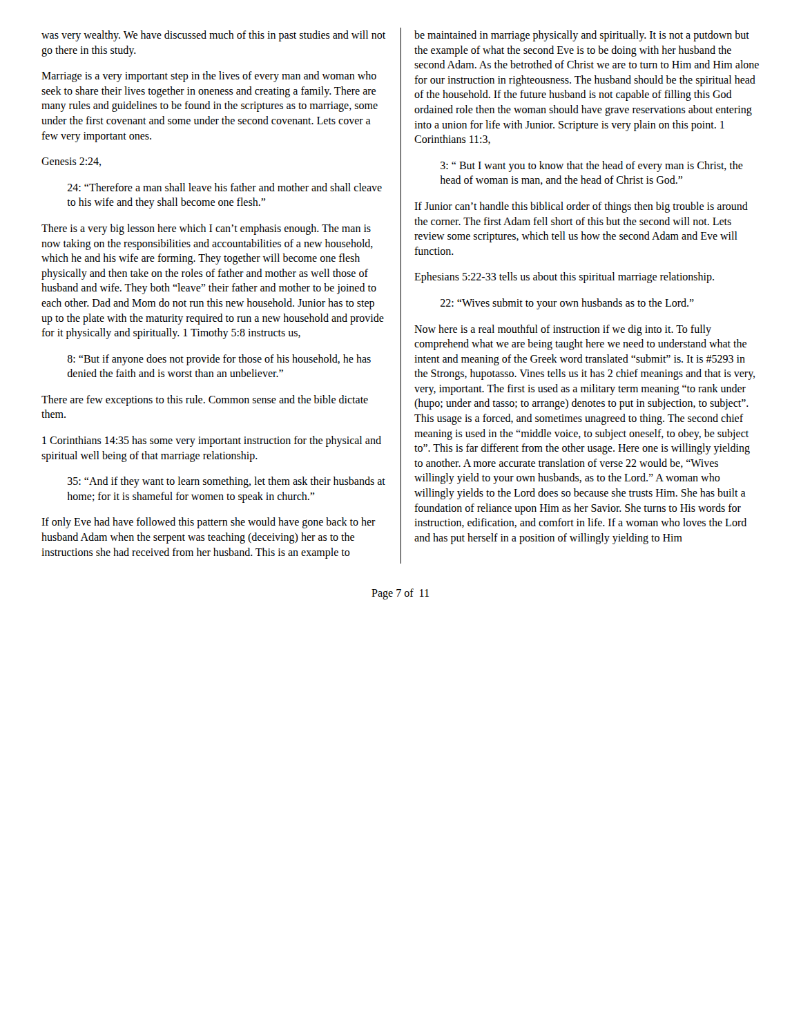was very wealthy. We have discussed much of this in past studies and will not go there in this study.
Marriage is a very important step in the lives of every man and woman who seek to share their lives together in oneness and creating a family. There are many rules and guidelines to be found in the scriptures as to marriage, some under the first covenant and some under the second covenant. Lets cover a few very important ones.
Genesis 2:24,
24: “Therefore a man shall leave his father and mother and shall cleave to his wife and they shall become one flesh.”
There is a very big lesson here which I can’t emphasis enough. The man is now taking on the responsibilities and accountabilities of a new household, which he and his wife are forming. They together will become one flesh physically and then take on the roles of father and mother as well those of husband and wife. They both “leave” their father and mother to be joined to each other. Dad and Mom do not run this new household. Junior has to step up to the plate with the maturity required to run a new household and provide for it physically and spiritually. 1 Timothy 5:8 instructs us,
8: “But if anyone does not provide for those of his household, he has denied the faith and is worst than an unbeliever.”
There are few exceptions to this rule. Common sense and the bible dictate them.
1 Corinthians 14:35 has some very important instruction for the physical and spiritual well being of that marriage relationship.
35: “And if they want to learn something, let them ask their husbands at home; for it is shameful for women to speak in church.”
If only Eve had have followed this pattern she would have gone back to her husband Adam when the serpent was teaching (deceiving) her as to the instructions she had received from her husband. This is an example to
be maintained in marriage physically and spiritually. It is not a putdown but the example of what the second Eve is to be doing with her husband the second Adam. As the betrothed of Christ we are to turn to Him and Him alone for our instruction in righteousness. The husband should be the spiritual head of the household. If the future husband is not capable of filling this God ordained role then the woman should have grave reservations about entering into a union for life with Junior. Scripture is very plain on this point. 1 Corinthians 11:3,
3: “ But I want you to know that the head of every man is Christ, the head of woman is man, and the head of Christ is God.”
If Junior can’t handle this biblical order of things then big trouble is around the corner. The first Adam fell short of this but the second will not. Lets review some scriptures, which tell us how the second Adam and Eve will function.
Ephesians 5:22-33 tells us about this spiritual marriage relationship.
22: “Wives submit to your own husbands as to the Lord.”
Now here is a real mouthful of instruction if we dig into it. To fully comprehend what we are being taught here we need to understand what the intent and meaning of the Greek word translated “submit” is. It is #5293 in the Strongs, hupotasso. Vines tells us it has 2 chief meanings and that is very, very, important. The first is used as a military term meaning “to rank under (hupo; under and tasso; to arrange) denotes to put in subjection, to subject”. This usage is a forced, and sometimes unagreed to thing. The second chief meaning is used in the “middle voice, to subject oneself, to obey, be subject to”. This is far different from the other usage. Here one is willingly yielding to another. A more accurate translation of verse 22 would be, “Wives willingly yield to your own husbands, as to the Lord.” A woman who willingly yields to the Lord does so because she trusts Him. She has built a foundation of reliance upon Him as her Savior. She turns to His words for instruction, edification, and comfort in life. If a woman who loves the Lord and has put herself in a position of willingly yielding to Him
Page 7 of 11